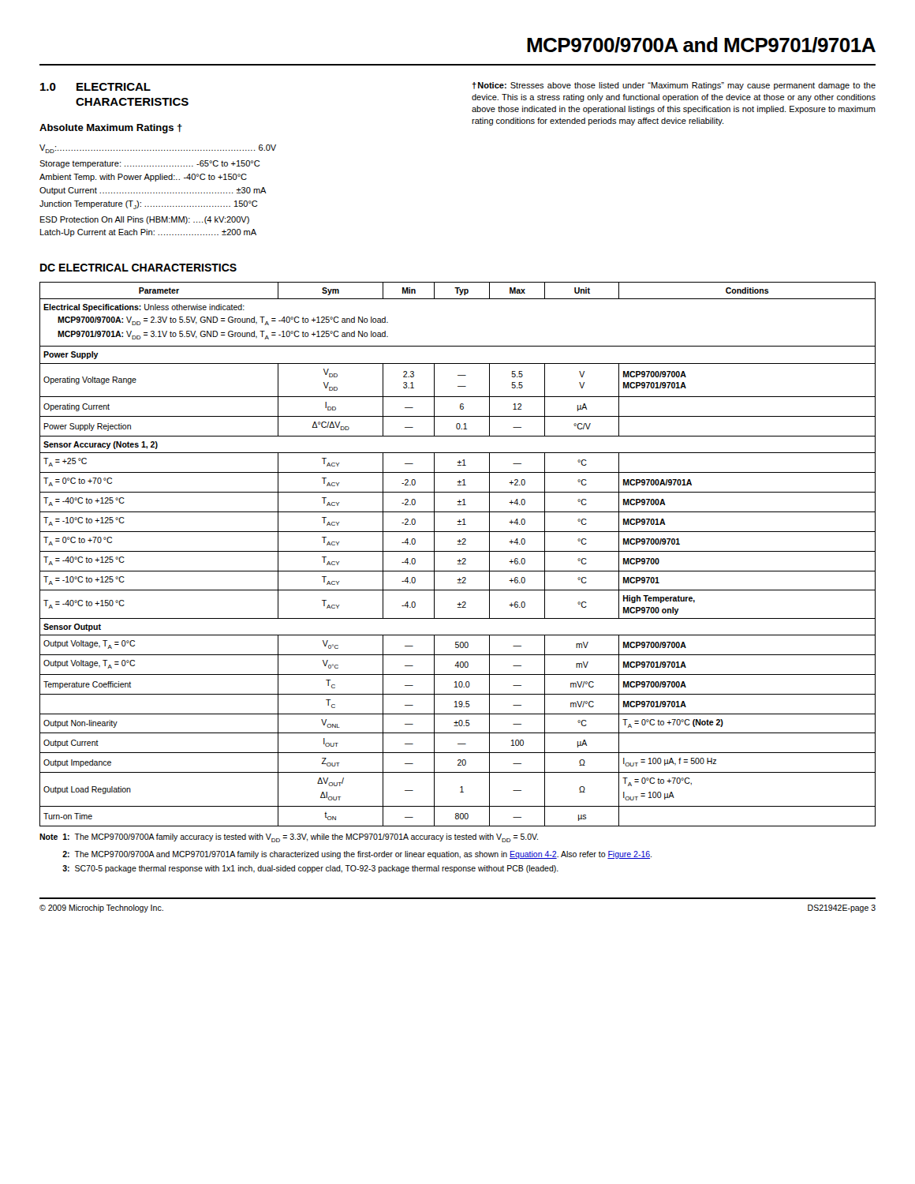MCP9700/9700A and MCP9701/9701A
1.0 ELECTRICAL
CHARACTERISTICS
Absolute Maximum Ratings †
VDD:....................................................................... 6.0V
Storage temperature: ......................... -65°C to +150°C
Ambient Temp. with Power Applied:.. -40°C to +150°C
Output Current ................................................ ±30 mA
Junction Temperature (TJ): ............................... 150°C
ESD Protection On All Pins (HBM:MM): ....(4 kV:200V)
Latch-Up Current at Each Pin: ...................... ±200 mA
†Notice: Stresses above those listed under “Maximum Ratings” may cause permanent damage to the device. This is a stress rating only and functional operation of the device at those or any other conditions above those indicated in the operational listings of this specification is not implied. Exposure to maximum rating conditions for extended periods may affect device reliability.
DC ELECTRICAL CHARACTERISTICS
| Electrical Specifications: Unless otherwise indicated: MCP9700/9700A: V DD = 2.3V to 5.5V, GND = Ground, T A = -40°C to +125°C and No load. MCP9701/9701A: V DD = 3.1V to 5.5V, GND = Ground, T A = -10°C to +125°C and No load. |
| Parameter | Sym | Min | Typ | Max | Unit | Conditions |
| Power Supply |
| Operating Voltage Range | V DD V DD | 2.3 3.1 | — — | 5.5 5.5 | V V | MCP9700/9700A MCP9701/9701A |
| Operating Current | I DD | — | 6 | 12 | µA | |
| Power Supply Rejection | Δ°C/ΔV DD | — | 0.1 | — | °C/V | |
| Sensor Accuracy (Notes 1, 2) |
| T A = +25 °C | T ACY | — | ±1 | — | °C | |
| T A = 0°C to +70 °C | T ACY | -2.0 | ±1 | +2.0 | °C | MCP9700A/9701A |
| T A = -40°C to +125 °C | T ACY | -2.0 | ±1 | +4.0 | °C | MCP9700A |
| T A = -10°C to +125 °C | T ACY | -2.0 | ±1 | +4.0 | °C | MCP9701A |
| T A = 0°C to +70 °C | T ACY | -4.0 | ±2 | +4.0 | °C | MCP9700/9701 |
| T A = -40°C to +125 °C | T ACY | -4.0 | ±2 | +6.0 | °C | MCP9700 |
| T A = -10°C to +125 °C | T ACY | -4.0 | ±2 | +6.0 | °C | MCP9701 |
| T A = -40°C to +150 °C | T ACY | -4.0 | ±2 | +6.0 | °C | High Temperature, MCP9700 only |
| Sensor Output |
| Output Voltage, T A = 0°C | V 0°C | — | 500 | — | mV | MCP9700/9700A |
| Output Voltage, T A = 0°C | V 0°C | — | 400 | — | mV | MCP9701/9701A |
| Temperature Coefficient | T C | — | 10.0 | — | mV/°C | MCP9700/9700A |
| | T C | — | 19.5 | — | mV/°C | MCP9701/9701A |
| Output Non-linearity | V ONL | — | ±0.5 | — | °C | T A = 0°C to +70°C (Note 2) |
| Output Current | I OUT | — | — | 100 | µA | |
| Output Impedance | Z OUT | — | 20 | — | Ω | I OUT = 100 µA, f = 500 Hz |
| Output Load Regulation | ΔV OUT / ΔI OUT | — | 1 | — | Ω | T A = 0°C to +70°C, I OUT = 100 µA |
| Turn-on Time | t ON | — | 800 | — | µs | |
| Note 1: | The MCP9700/9700A family accuracy is tested with V DD = 3.3V, while the MCP9701/9701A accuracy is tested with V DD = 5.0V. |
| 2: | The MCP9700/9700A and MCP9701/9701A family is characterized using the first-order or linear equation, as shown in Equation 4-2 . Also refer to Figure 2-16 . |
| 3: | SC70-5 package thermal response with 1x1 inch, dual-sided copper clad, TO-92-3 package thermal response without PCB (leaded). |
© 2009 Microchip Technology Inc.
DS21942E-page 3